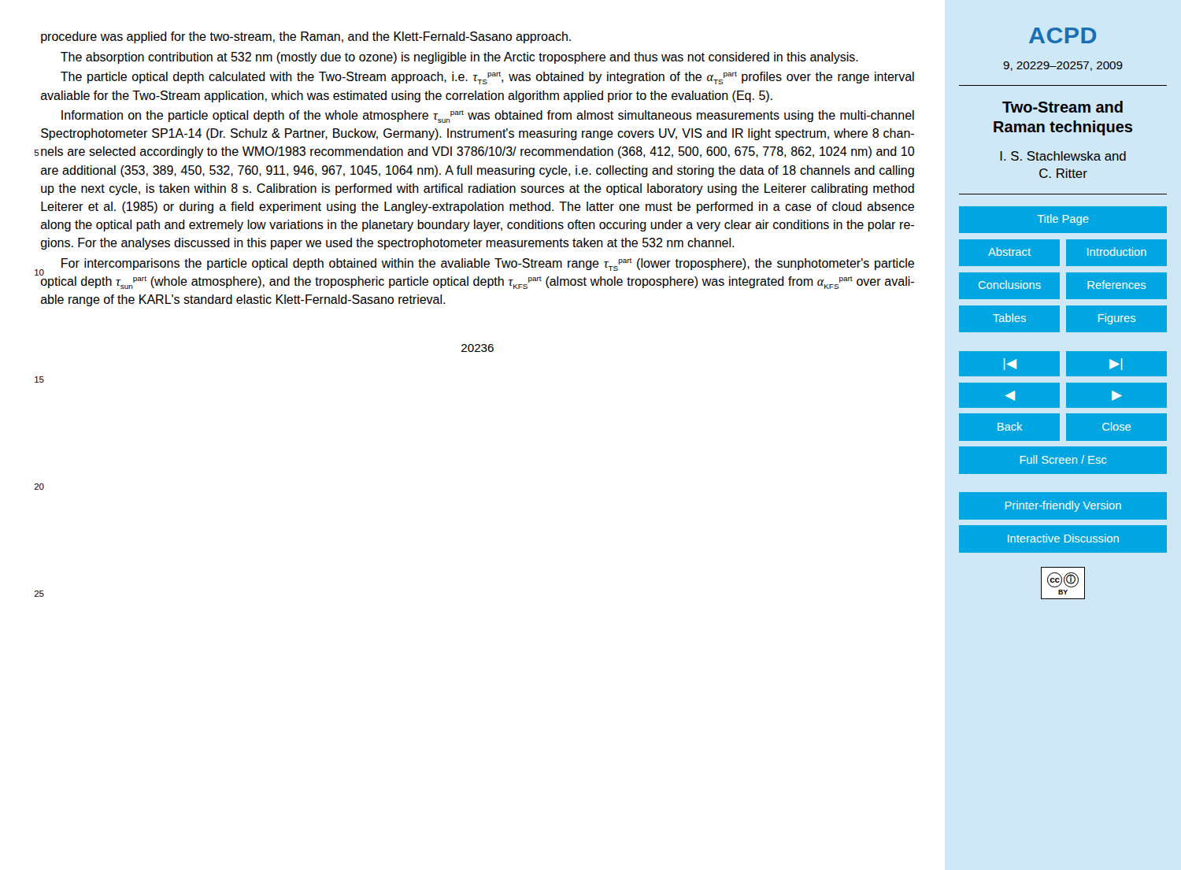procedure was applied for the two-stream, the Raman, and the Klett-Fernald-Sasano approach.
The absorption contribution at 532 nm (mostly due to ozone) is negligible in the Arctic troposphere and thus was not considered in this analysis.
5 The particle optical depth calculated with the Two-Stream approach, i.e. τTSpart, was obtained by integration of the αTSpart profiles over the range interval avaliable for the Two-Stream application, which was estimated using the correlation algorithm applied prior to the evaluation (Eq. 5).
Information on the particle optical depth of the whole atmosphere τsunpart was obtained 10from almost simultaneous measurements using the multi-channel Spectrophotometer SP1A-14 (Dr. Schulz & Partner, Buckow, Germany). Instrument's measuring range covers UV, VIS and IR light spectrum, where 8 channels are selected accordingly to the WMO/1983 recommendation and VDI 3786/10/3/ recommendation (368, 412, 500, 600, 675, 778, 862, 1024 nm) and 10 are additional (353, 389, 450, 532, 760, 911, 15946, 967, 1045, 1064 nm). A full measuring cycle, i.e. collecting and storing the data of 18 channels and calling up the next cycle, is taken within 8 s. Calibration is performed with artifical radiation sources at the optical laboratory using the Leiterer calibrating method Leiterer et al. (1985) or during a field experiment using the Langley-extrapolation method. The latter one must be performed in a case of cloud absence 20along the optical path and extremely low variations in the planetary boundary layer, conditions often occuring under a very clear air conditions in the polar regions. For the analyses discussed in this paper we used the spectrophotometer measurements taken at the 532 nm channel.
For intercomparisons the particle optical depth obtained within the avaliable Two-25 Stream range τTSpart (lower troposphere), the sunphotometer's particle optical depth τsunpart (whole atmosphere), and the tropospheric particle optical depth τKFSpart (almost whole troposphere) was integrated from αKFSpart over avaliable range of the KARL's standard elastic Klett-Fernald-Sasano retrieval.
20236
ACPD
9, 20229–20257, 2009
Two-Stream and
Raman techniques
I. S. Stachlewska and
C. Ritter
Title Page Abstract Introduction Conclusions References Tables Figures
|◀ ▶| ◀ ▶ Back Close Full Screen / Esc
Printer-friendly Version Interactive Discussion
ccⓘ BY